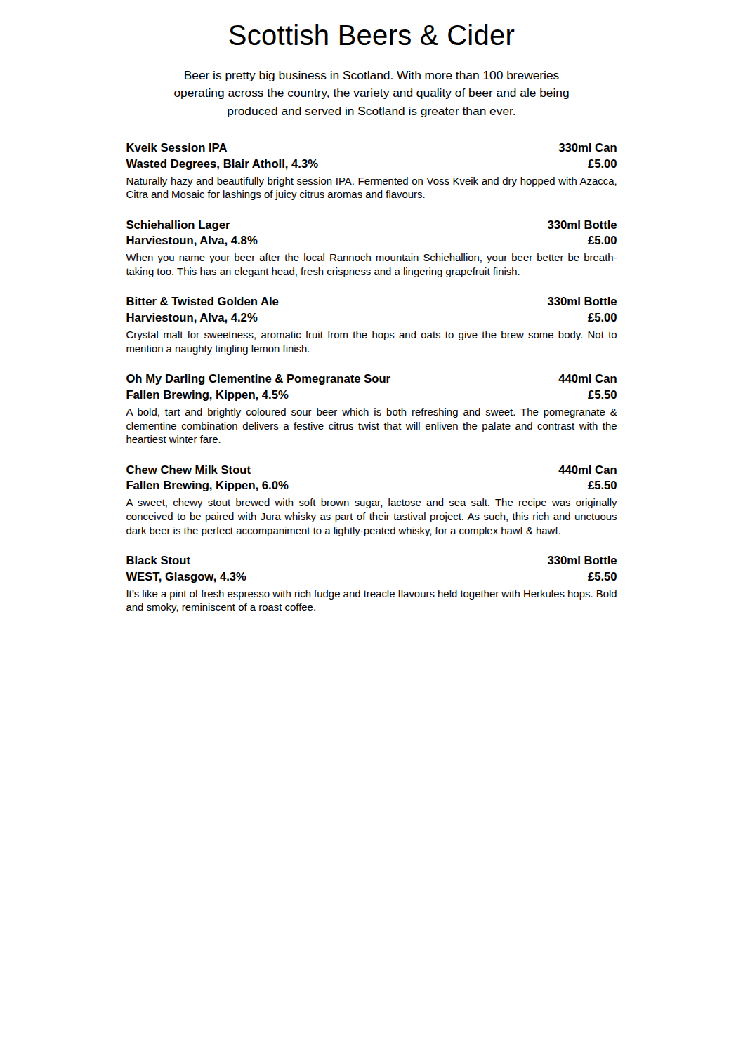Scottish Beers & Cider
Beer is pretty big business in Scotland. With more than 100 breweries operating across the country, the variety and quality of beer and ale being produced and served in Scotland is greater than ever.
Kveik Session IPA 330ml Can
Wasted Degrees, Blair Atholl, 4.3%£5.00
Naturally hazy and beautifully bright session IPA. Fermented on Voss Kveik and dry hopped with Azacca, Citra and Mosaic for lashings of juicy citrus aromas and flavours.
Schiehallion Lager 330ml Bottle
Harviestoun, Alva, 4.8%£5.00
When you name your beer after the local Rannoch mountain Schiehallion, your beer better be breath-taking too. This has an elegant head, fresh crispness and a lingering grapefruit finish.
Bitter & Twisted Golden Ale 330ml Bottle
Harviestoun, Alva, 4.2%£5.00
Crystal malt for sweetness, aromatic fruit from the hops and oats to give the brew some body. Not to mention a naughty tingling lemon finish.
Oh My Darling Clementine & Pomegranate Sour 440ml Can
Fallen Brewing, Kippen, 4.5%£5.50
A bold, tart and brightly coloured sour beer which is both refreshing and sweet. The pomegranate & clementine combination delivers a festive citrus twist that will enliven the palate and contrast with the heartiest winter fare.
Chew Chew Milk Stout 440ml Can
Fallen Brewing, Kippen, 6.0%£5.50
A sweet, chewy stout brewed with soft brown sugar, lactose and sea salt. The recipe was originally conceived to be paired with Jura whisky as part of their tastival project. As such, this rich and unctuous dark beer is the perfect accompaniment to a lightly-peated whisky, for a complex hawf & hawf.
Black Stout 330ml Bottle
WEST, Glasgow, 4.3%£5.50
It’s like a pint of fresh espresso with rich fudge and treacle flavours held together with Herkules hops. Bold and smoky, reminiscent of a roast coffee.